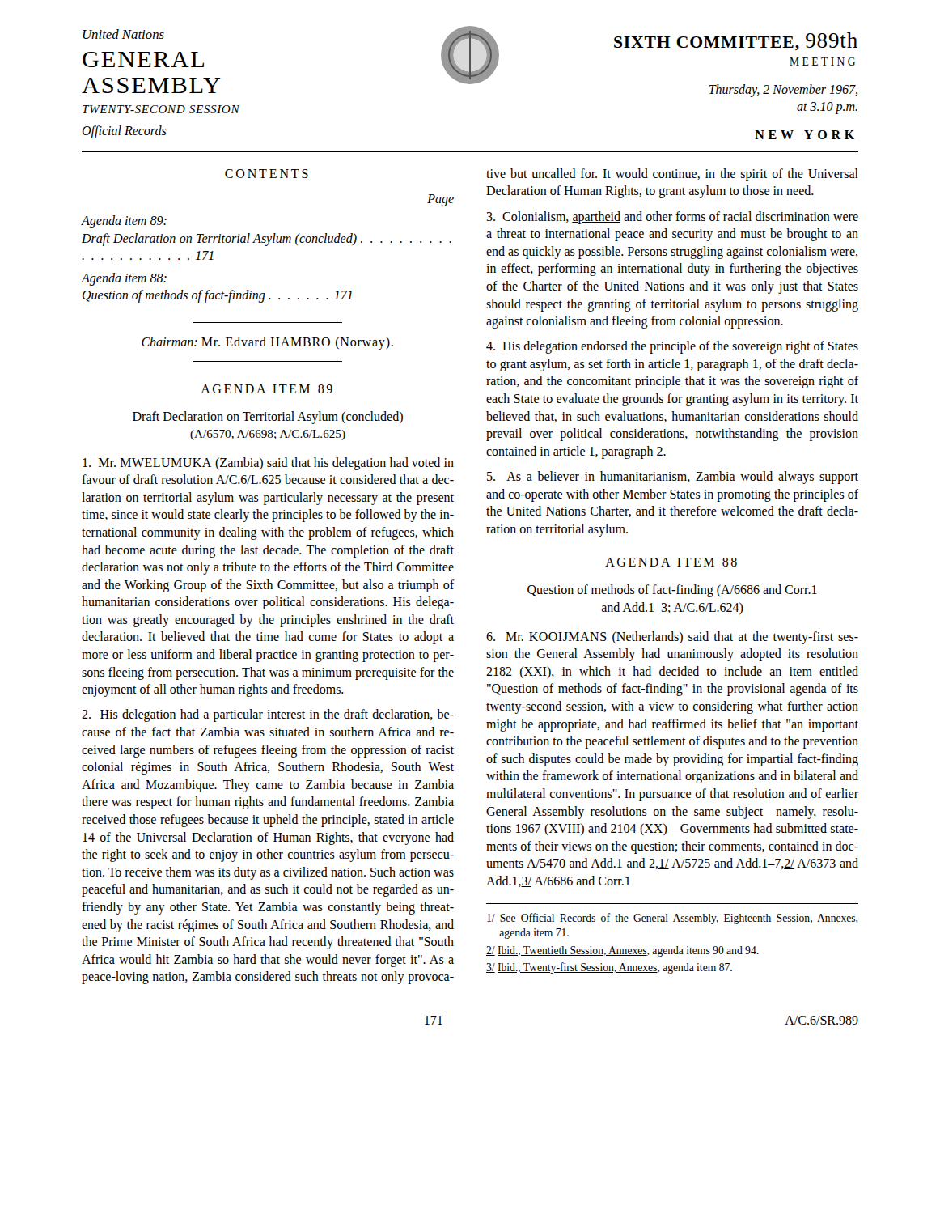United Nations
GENERAL
ASSEMBLY
TWENTY-SECOND SESSION
Official Records
SIXTH COMMITTEE, 989th
MEETING
Thursday, 2 November 1967,
at 3.10 p.m.
NEW YORK
CONTENTS
Page
Agenda item 89:
Draft Declaration on Territorial Asylum (concluded) . . . . . . . . . . . . . . . . . . . . . . 171
Agenda item 88:
Question of methods of fact-finding . . . . . . . 171
Chairman: Mr. Edvard HAMBRO (Norway).
AGENDA ITEM 89
Draft Declaration on Territorial Asylum (concluded) (A/6570, A/6698; A/C.6/L.625)
1. Mr. MWELUMUKA (Zambia) said that his delegation had voted in favour of draft resolution A/C.6/L.625 because it considered that a declaration on territorial asylum was particularly necessary at the present time, since it would state clearly the principles to be followed by the international community in dealing with the problem of refugees, which had become acute during the last decade. The completion of the draft declaration was not only a tribute to the efforts of the Third Committee and the Working Group of the Sixth Committee, but also a triumph of humanitarian considerations over political considerations. His delegation was greatly encouraged by the principles enshrined in the draft declaration. It believed that the time had come for States to adopt a more or less uniform and liberal practice in granting protection to persons fleeing from persecution. That was a minimum prerequisite for the enjoyment of all other human rights and freedoms.
2. His delegation had a particular interest in the draft declaration, because of the fact that Zambia was situated in southern Africa and received large numbers of refugees fleeing from the oppression of racist colonial régimes in South Africa, Southern Rhodesia, South West Africa and Mozambique. They came to Zambia because in Zambia there was respect for human rights and fundamental freedoms. Zambia received those refugees because it upheld the principle, stated in article 14 of the Universal Declaration of Human Rights, that everyone had the right to seek and to enjoy in other countries asylum from persecution. To receive them was its duty as a civilized nation. Such action was peaceful and humanitarian, and as such it could not be regarded as unfriendly by any other State. Yet Zambia was constantly being threatened by the racist régimes of South Africa and Southern Rhodesia, and the Prime Minister of South Africa had recently threatened that "South Africa would hit Zambia so hard that she would never forget it". As a peace-loving nation, Zambia considered such threats not only provocative but uncalled for. It would continue, in the spirit of the Universal Declaration of Human Rights, to grant asylum to those in need.
3. Colonialism, apartheid and other forms of racial discrimination were a threat to international peace and security and must be brought to an end as quickly as possible. Persons struggling against colonialism were, in effect, performing an international duty in furthering the objectives of the Charter of the United Nations and it was only just that States should respect the granting of territorial asylum to persons struggling against colonialism and fleeing from colonial oppression.
4. His delegation endorsed the principle of the sovereign right of States to grant asylum, as set forth in article 1, paragraph 1, of the draft declaration, and the concomitant principle that it was the sovereign right of each State to evaluate the grounds for granting asylum in its territory. It believed that, in such evaluations, humanitarian considerations should prevail over political considerations, notwithstanding the provision contained in article 1, paragraph 2.
5. As a believer in humanitarianism, Zambia would always support and co-operate with other Member States in promoting the principles of the United Nations Charter, and it therefore welcomed the draft declaration on territorial asylum.
AGENDA ITEM 88
Question of methods of fact-finding (A/6686 and Corr.1
and Add.1–3; A/C.6/L.624)
6. Mr. KOOIJMANS (Netherlands) said that at the twenty-first session the General Assembly had unanimously adopted its resolution 2182 (XXI), in which it had decided to include an item entitled "Question of methods of fact-finding" in the provisional agenda of its twenty-second session, with a view to considering what further action might be appropriate, and had reaffirmed its belief that "an important contribution to the peaceful settlement of disputes and to the prevention of such disputes could be made by providing for impartial fact-finding within the framework of international organizations and in bilateral and multilateral conventions". In pursuance of that resolution and of earlier General Assembly resolutions on the same subject—namely, resolutions 1967 (XVIII) and 2104 (XX)—Governments had submitted statements of their views on the question; their comments, contained in documents A/5470 and Add.1 and 2,1/ A/5725 and Add.1–7,2/ A/6373 and Add.1,3/ A/6686 and Corr.1
1/ See Official Records of the General Assembly, Eighteenth Session, Annexes, agenda item 71.
2/ Ibid., Twentieth Session, Annexes, agenda items 90 and 94.
3/ Ibid., Twenty-first Session, Annexes, agenda item 87.
171
A/C.6/SR.989